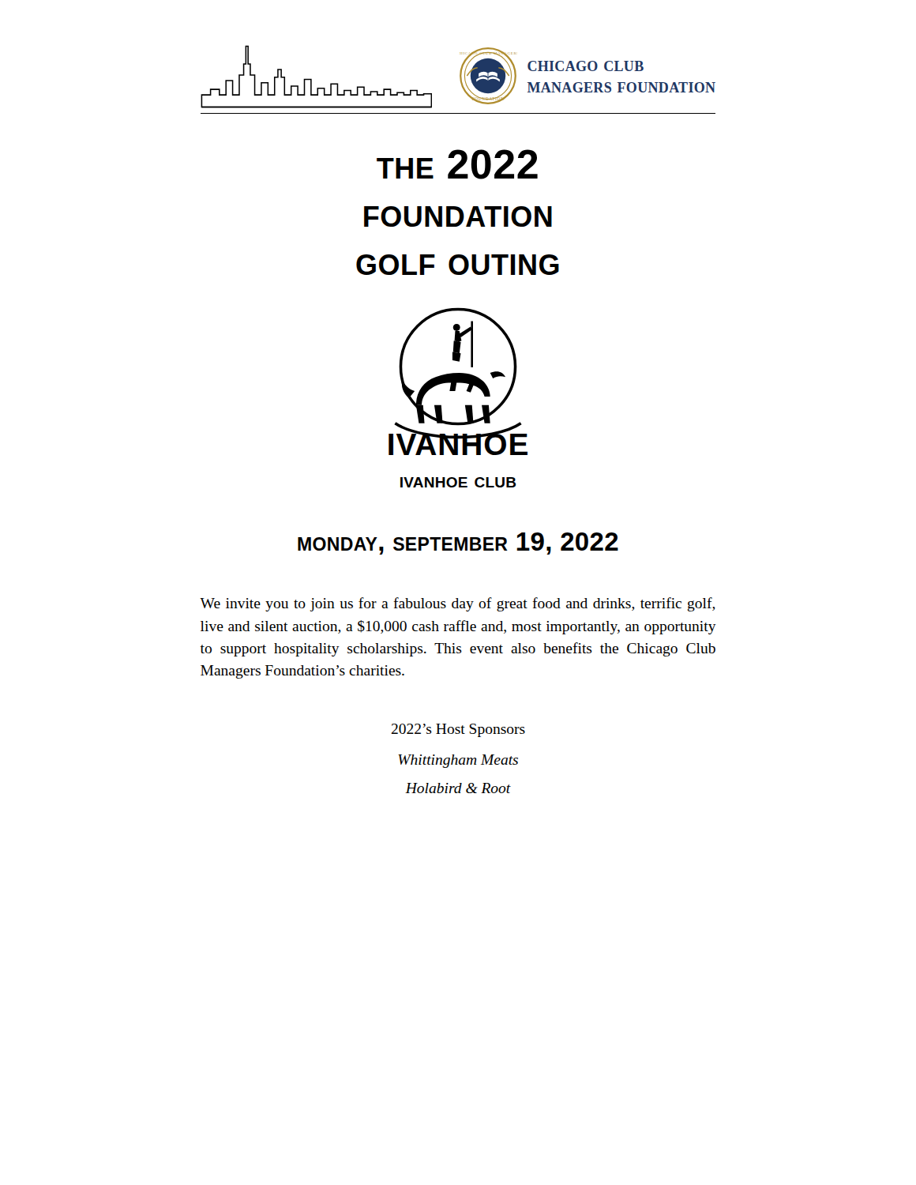FOUNDATION CHICAGO CLUB MANAGERS Chicago Club Managers Foundation
The 2022
Foundation
Golf Outing
IVANHOE
Ivanhoe Club
Monday, September 19, 2022
We invite you to join us for a fabulous day of great food and drinks, terrific golf, live and silent auction, a $10,000 cash raffle and, most importantly, an opportunity to support hospitality scholarships. This event also benefits the Chicago Club Managers Foundation’s charities.
2022’s Host Sponsors
Whittingham Meats
Holabird & Root